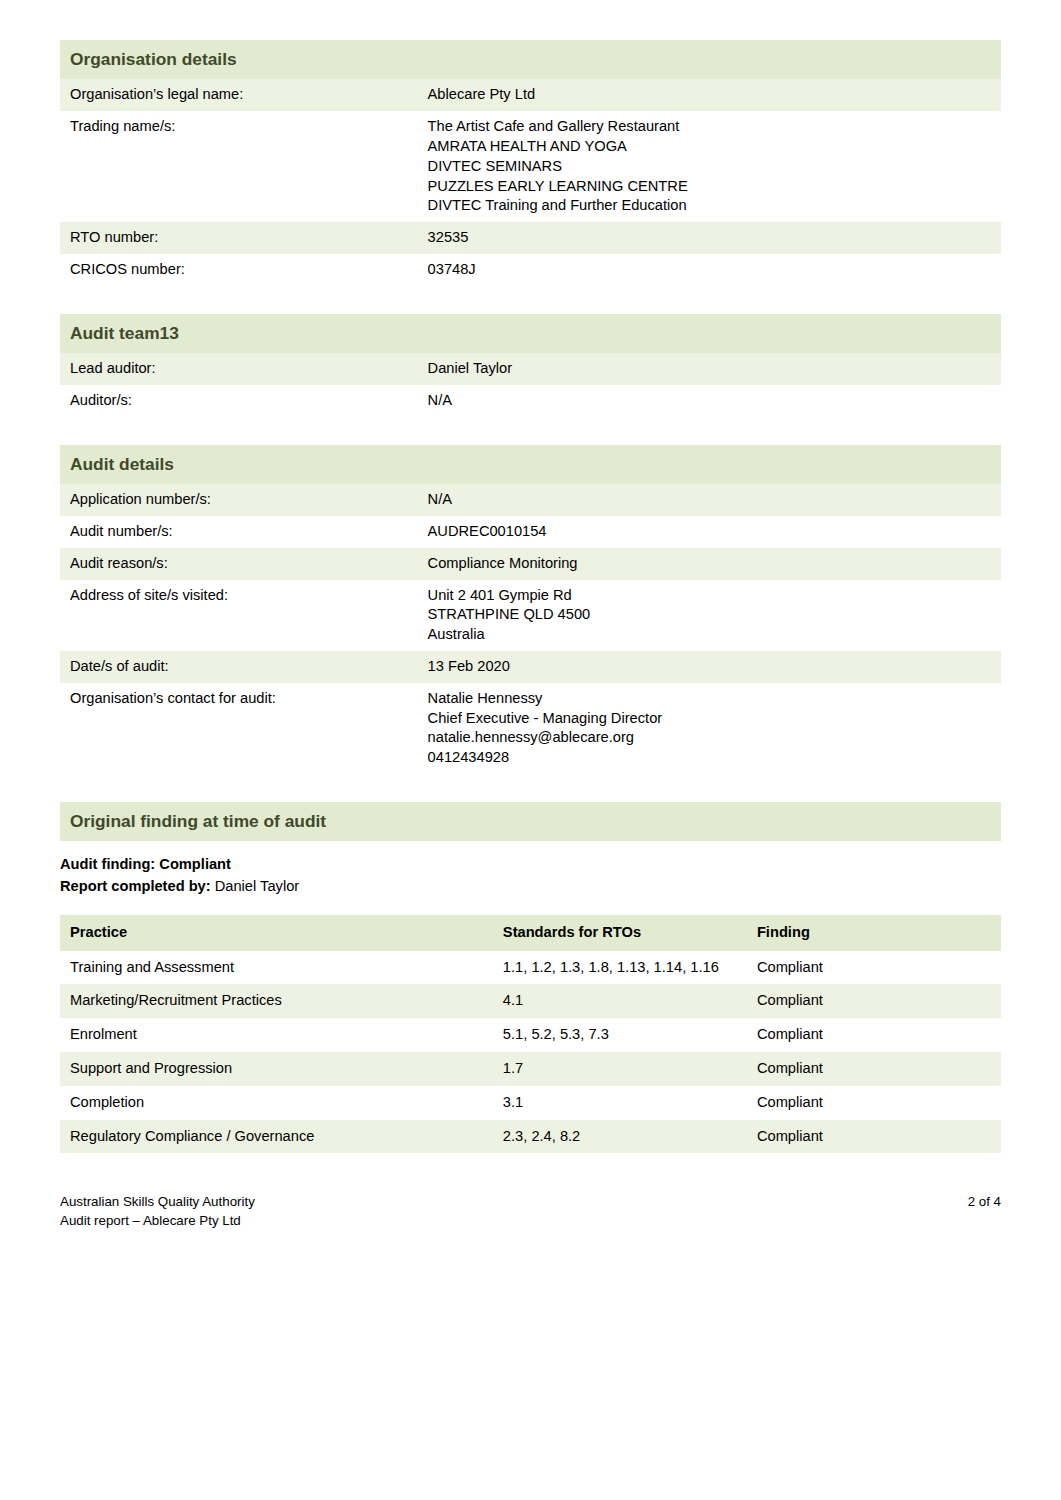Organisation details
| Organisation’s legal name: | Ablecare Pty Ltd |
| Trading name/s: | The Artist Cafe and Gallery Restaurant AMRATA HEALTH AND YOGA DIVTEC SEMINARS PUZZLES EARLY LEARNING CENTRE DIVTEC Training and Further Education |
| RTO number: | 32535 |
| CRICOS number: | 03748J |
Audit team13
| Lead auditor: | Daniel Taylor |
| Auditor/s: | N/A |
Audit details
| Application number/s: | N/A |
| Audit number/s: | AUDREC0010154 |
| Audit reason/s: | Compliance Monitoring |
| Address of site/s visited: | Unit 2 401 Gympie Rd STRATHPINE QLD 4500 Australia |
| Date/s of audit: | 13 Feb 2020 |
| Organisation’s contact for audit: | Natalie Hennessy Chief Executive - Managing Director natalie.hennessy@ablecare.org 0412434928 |
Original finding at time of audit
Audit finding: Compliant
Report completed by: Daniel Taylor
| Practice | Standards for RTOs | Finding |
| --- | --- | --- |
| Training and Assessment | 1.1, 1.2, 1.3, 1.8, 1.13, 1.14, 1.16 | Compliant |
| Marketing/Recruitment Practices | 4.1 | Compliant |
| Enrolment | 5.1, 5.2, 5.3, 7.3 | Compliant |
| Support and Progression | 1.7 | Compliant |
| Completion | 3.1 | Compliant |
| Regulatory Compliance / Governance | 2.3, 2.4, 8.2 | Compliant |
Australian Skills Quality Authority
Audit report – Ablecare Pty Ltd
2 of 4